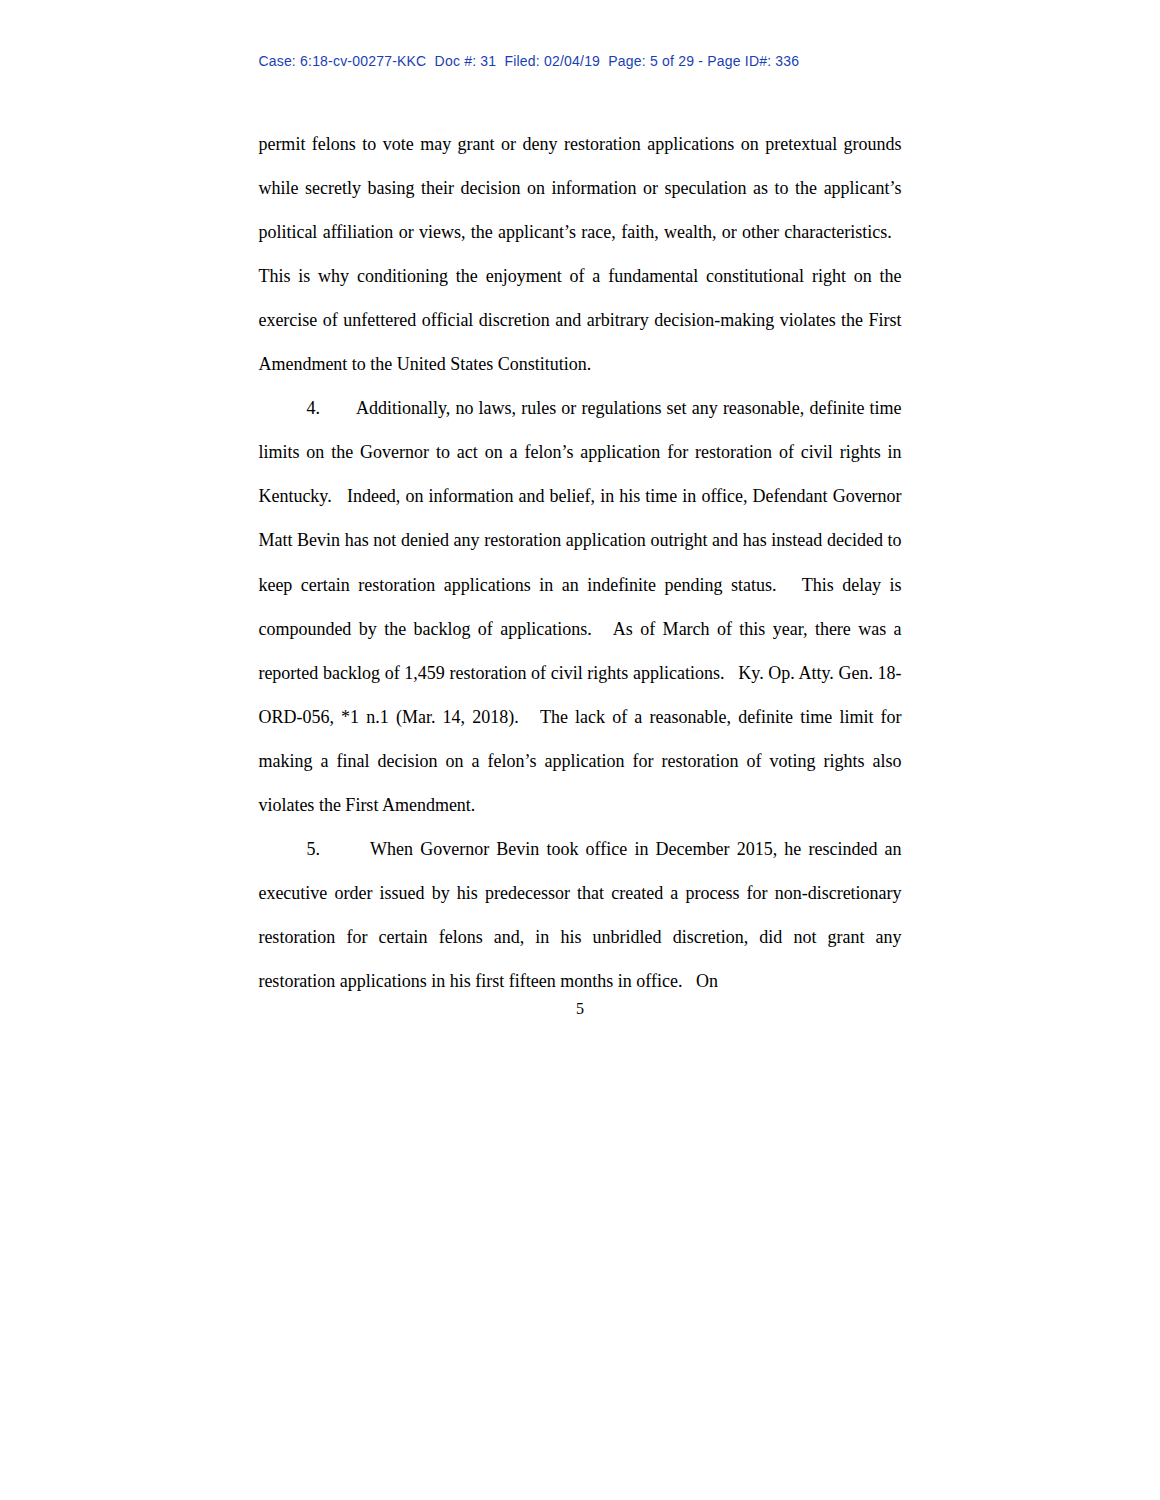Case: 6:18-cv-00277-KKC Doc #: 31 Filed: 02/04/19 Page: 5 of 29 - Page ID#: 336
permit felons to vote may grant or deny restoration applications on pretextual grounds while secretly basing their decision on information or speculation as to the applicant’s political affiliation or views, the applicant’s race, faith, wealth, or other characteristics. This is why conditioning the enjoyment of a fundamental constitutional right on the exercise of unfettered official discretion and arbitrary decision-making violates the First Amendment to the United States Constitution.
4. Additionally, no laws, rules or regulations set any reasonable, definite time limits on the Governor to act on a felon’s application for restoration of civil rights in Kentucky. Indeed, on information and belief, in his time in office, Defendant Governor Matt Bevin has not denied any restoration application outright and has instead decided to keep certain restoration applications in an indefinite pending status. This delay is compounded by the backlog of applications. As of March of this year, there was a reported backlog of 1,459 restoration of civil rights applications. Ky. Op. Atty. Gen. 18-ORD-056, *1 n.1 (Mar. 14, 2018). The lack of a reasonable, definite time limit for making a final decision on a felon’s application for restoration of voting rights also violates the First Amendment.
5. When Governor Bevin took office in December 2015, he rescinded an executive order issued by his predecessor that created a process for non-discretionary restoration for certain felons and, in his unbridled discretion, did not grant any restoration applications in his first fifteen months in office. On
5